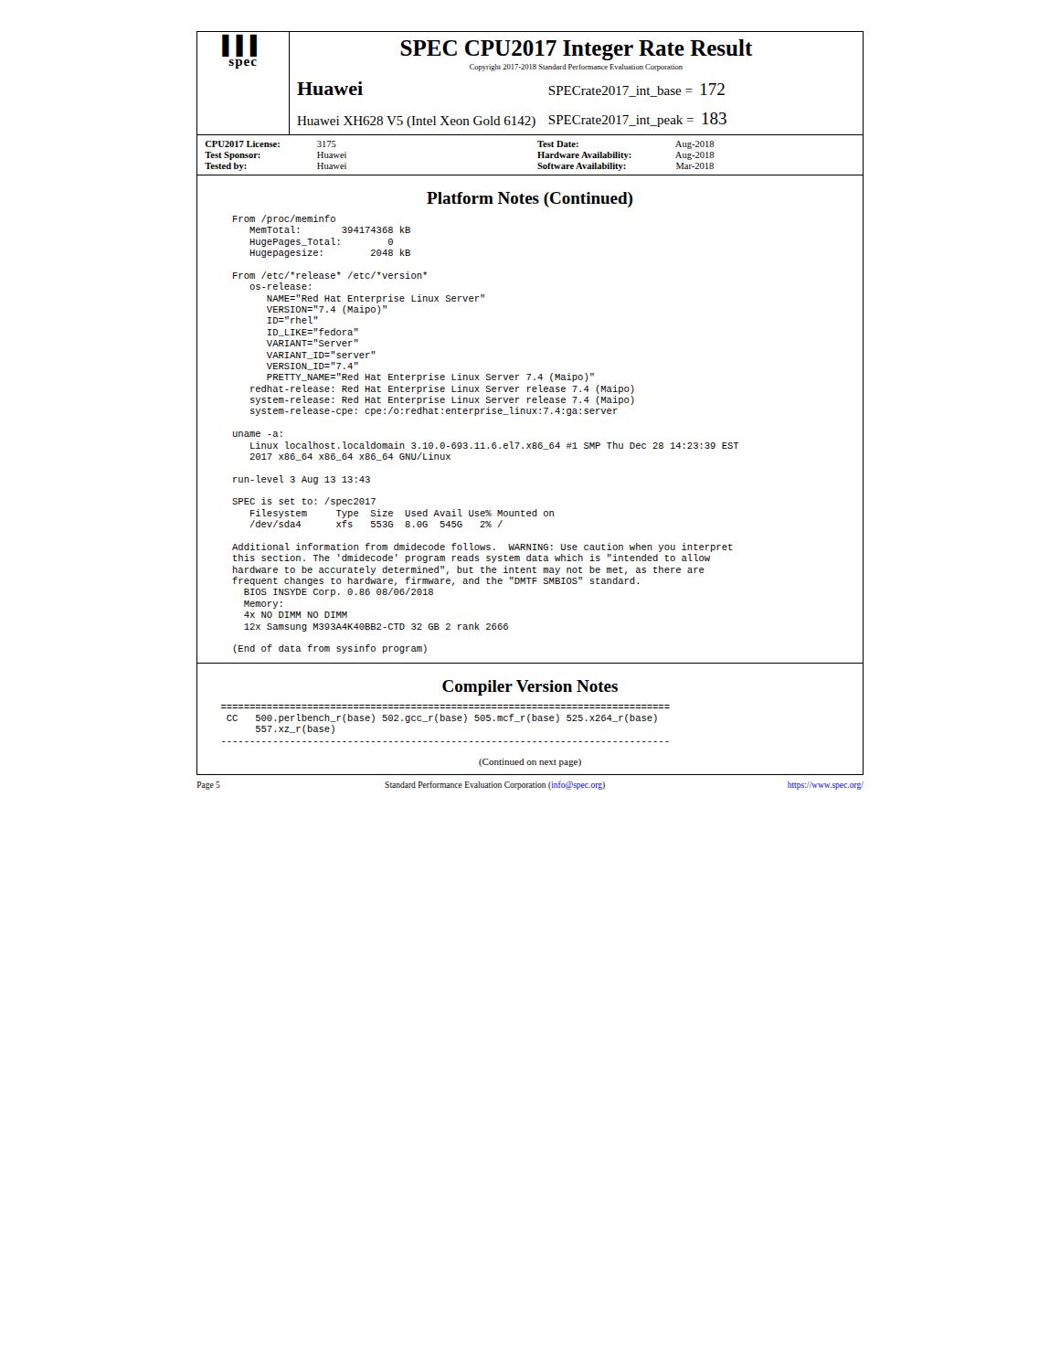▌▌▌
spec
SPEC CPU2017 Integer Rate Result
Copyright 2017-2018 Standard Performance Evaluation Corporation
Huawei
Huawei XH628 V5 (Intel Xeon Gold 6142)
SPECrate2017_int_base = 172
SPECrate2017_int_peak = 183
CPU2017 License: 3175
Test Sponsor: Huawei
Tested by: Huawei
Test Date: Aug-2018
Hardware Availability: Aug-2018
Software Availability: Mar-2018
Platform Notes (Continued)
  From /proc/meminfo
     MemTotal:       394174368 kB
     HugePages_Total:        0
     Hugepagesize:        2048 kB

  From /etc/*release* /etc/*version*
     os-release:
        NAME="Red Hat Enterprise Linux Server"
        VERSION="7.4 (Maipo)"
        ID="rhel"
        ID_LIKE="fedora"
        VARIANT="Server"
        VARIANT_ID="server"
        VERSION_ID="7.4"
        PRETTY_NAME="Red Hat Enterprise Linux Server 7.4 (Maipo)"
     redhat-release: Red Hat Enterprise Linux Server release 7.4 (Maipo)
     system-release: Red Hat Enterprise Linux Server release 7.4 (Maipo)
     system-release-cpe: cpe:/o:redhat:enterprise_linux:7.4:ga:server

  uname -a:
     Linux localhost.localdomain 3.10.0-693.11.6.el7.x86_64 #1 SMP Thu Dec 28 14:23:39 EST
     2017 x86_64 x86_64 x86_64 GNU/Linux

  run-level 3 Aug 13 13:43

  SPEC is set to: /spec2017
     Filesystem     Type  Size  Used Avail Use% Mounted on
     /dev/sda4      xfs   553G  8.0G  545G   2% /

  Additional information from dmidecode follows.  WARNING: Use caution when you interpret
  this section. The 'dmidecode' program reads system data which is "intended to allow
  hardware to be accurately determined", but the intent may not be met, as there are
  frequent changes to hardware, firmware, and the "DMTF SMBIOS" standard.
    BIOS INSYDE Corp. 0.86 08/06/2018
    Memory:
    4x NO DIMM NO DIMM
    12x Samsung M393A4K40BB2-CTD 32 GB 2 rank 2666

  (End of data from sysinfo program)
Compiler Version Notes
==============================================================================
 CC   500.perlbench_r(base) 502.gcc_r(base) 505.mcf_r(base) 525.x264_r(base)
      557.xz_r(base)
------------------------------------------------------------------------------
(Continued on next page)
Page 5
Standard Performance Evaluation Corporation (info@spec.org)
https://www.spec.org/